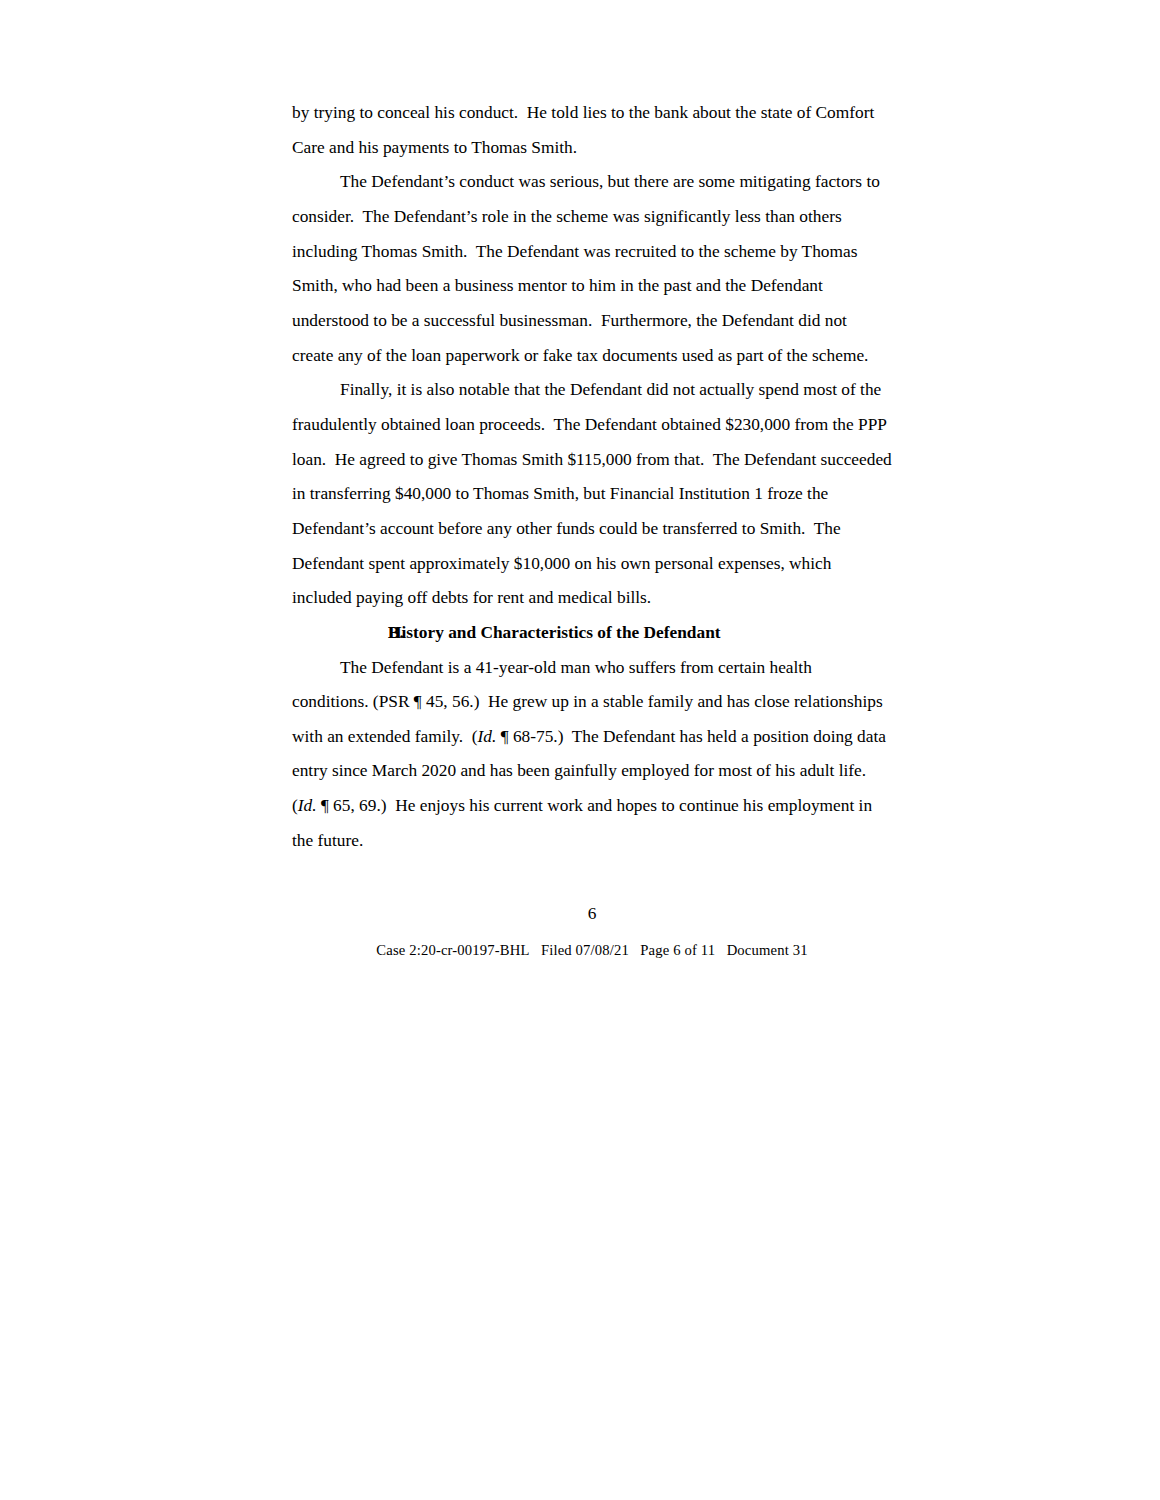by trying to conceal his conduct. He told lies to the bank about the state of Comfort Care and his payments to Thomas Smith.
The Defendant’s conduct was serious, but there are some mitigating factors to consider. The Defendant’s role in the scheme was significantly less than others including Thomas Smith. The Defendant was recruited to the scheme by Thomas Smith, who had been a business mentor to him in the past and the Defendant understood to be a successful businessman. Furthermore, the Defendant did not create any of the loan paperwork or fake tax documents used as part of the scheme.
Finally, it is also notable that the Defendant did not actually spend most of the fraudulently obtained loan proceeds. The Defendant obtained $230,000 from the PPP loan. He agreed to give Thomas Smith $115,000 from that. The Defendant succeeded in transferring $40,000 to Thomas Smith, but Financial Institution 1 froze the Defendant’s account before any other funds could be transferred to Smith. The Defendant spent approximately $10,000 on his own personal expenses, which included paying off debts for rent and medical bills.
B. History and Characteristics of the Defendant
The Defendant is a 41-year-old man who suffers from certain health conditions. (PSR ¶ 45, 56.) He grew up in a stable family and has close relationships with an extended family. (Id. ¶ 68-75.) The Defendant has held a position doing data entry since March 2020 and has been gainfully employed for most of his adult life. (Id. ¶ 65, 69.) He enjoys his current work and hopes to continue his employment in the future.
6
Case 2:20-cr-00197-BHL Filed 07/08/21 Page 6 of 11 Document 31